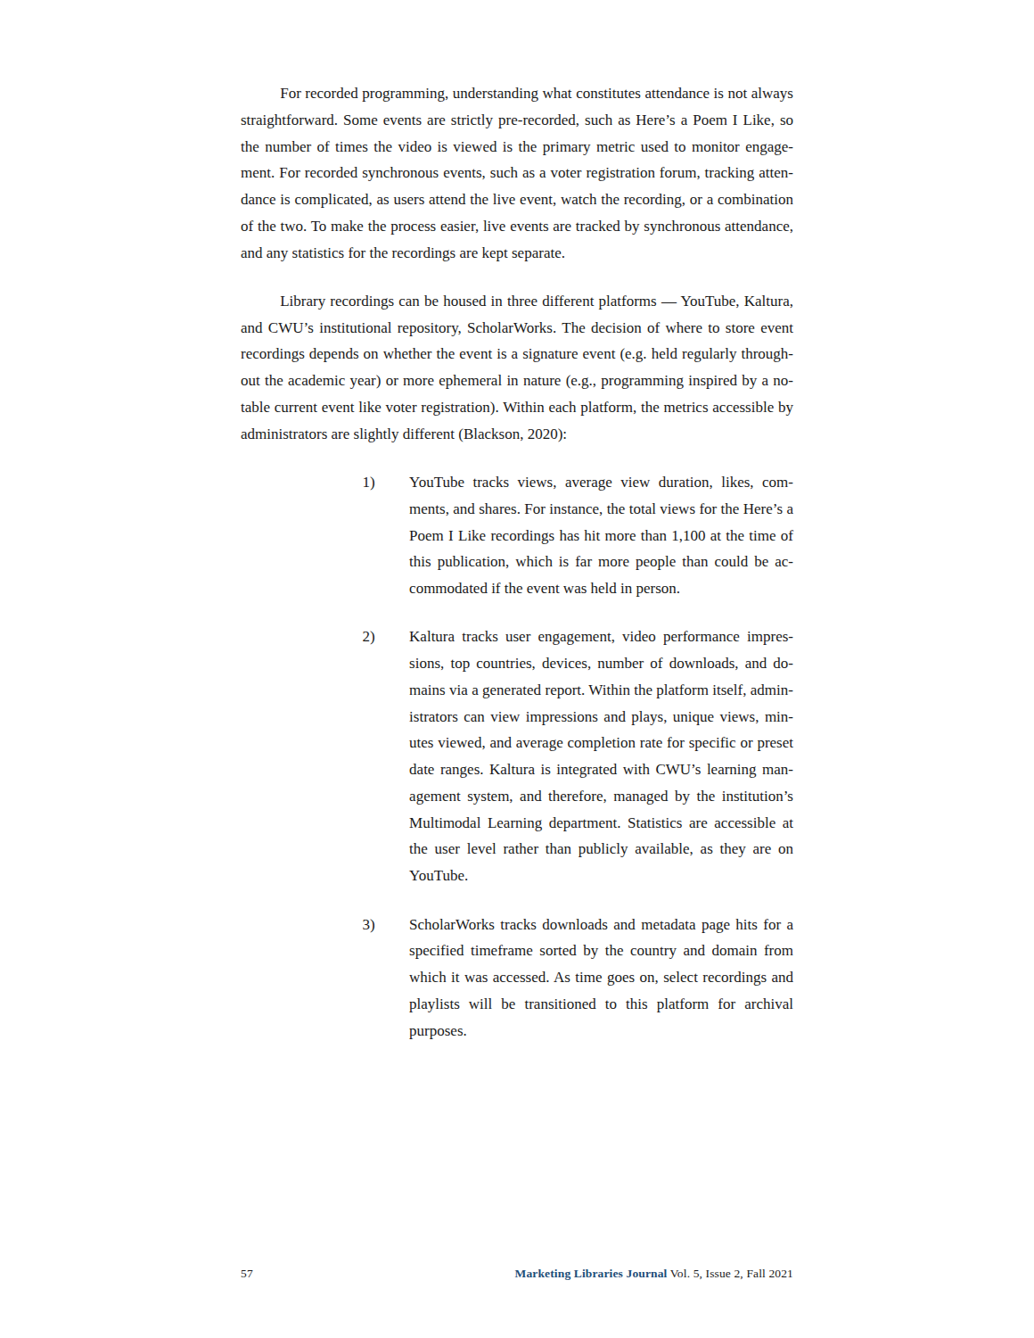For recorded programming, understanding what constitutes attendance is not always straightforward. Some events are strictly pre-recorded, such as Here’s a Poem I Like, so the number of times the video is viewed is the primary metric used to monitor engagement. For recorded synchronous events, such as a voter registration forum, tracking attendance is complicated, as users attend the live event, watch the recording, or a combination of the two. To make the process easier, live events are tracked by synchronous attendance, and any statistics for the recordings are kept separate.
Library recordings can be housed in three different platforms — YouTube, Kaltura, and CWU’s institutional repository, ScholarWorks. The decision of where to store event recordings depends on whether the event is a signature event (e.g. held regularly throughout the academic year) or more ephemeral in nature (e.g., programming inspired by a notable current event like voter registration). Within each platform, the metrics accessible by administrators are slightly different (Blackson, 2020):
YouTube tracks views, average view duration, likes, comments, and shares. For instance, the total views for the Here’s a Poem I Like recordings has hit more than 1,100 at the time of this publication, which is far more people than could be accommodated if the event was held in person.
Kaltura tracks user engagement, video performance impressions, top countries, devices, number of downloads, and domains via a generated report. Within the platform itself, administrators can view impressions and plays, unique views, minutes viewed, and average completion rate for specific or preset date ranges. Kaltura is integrated with CWU’s learning management system, and therefore, managed by the institution’s Multimodal Learning department. Statistics are accessible at the user level rather than publicly available, as they are on YouTube.
ScholarWorks tracks downloads and metadata page hits for a specified timeframe sorted by the country and domain from which it was accessed. As time goes on, select recordings and playlists will be transitioned to this platform for archival purposes.
57 Marketing Libraries Journal Vol. 5, Issue 2, Fall 2021